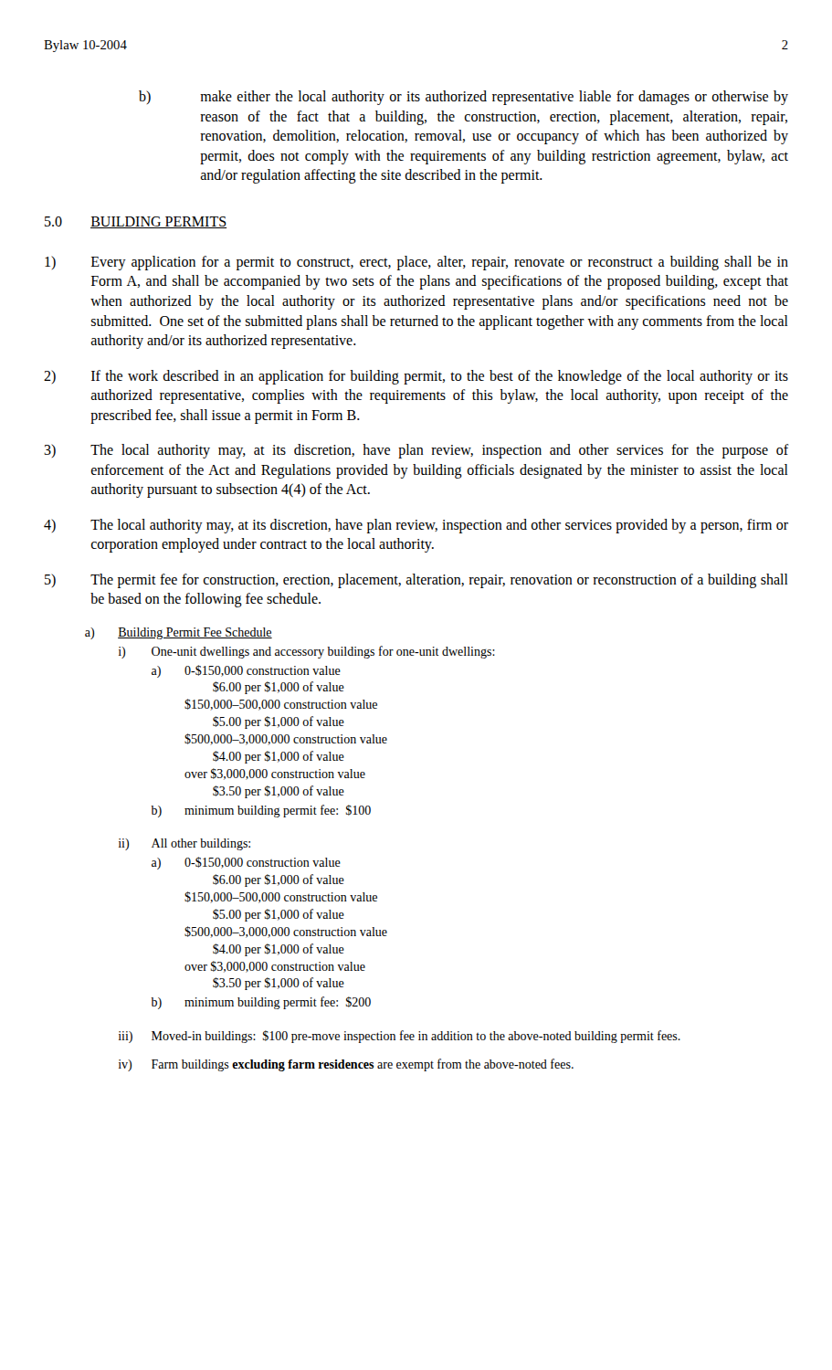Bylaw 10-2004
2
b)
make either the local authority or its authorized representative liable for damages or otherwise by reason of the fact that a building, the construction, erection, placement, alteration, repair, renovation, demolition, relocation, removal, use or occupancy of which has been authorized by permit, does not comply with the requirements of any building restriction agreement, bylaw, act and/or regulation affecting the site described in the permit.
5.0 BUILDING PERMITS
1)
Every application for a permit to construct, erect, place, alter, repair, renovate or reconstruct a building shall be in Form A, and shall be accompanied by two sets of the plans and specifications of the proposed building, except that when authorized by the local authority or its authorized representative plans and/or specifications need not be submitted. One set of the submitted plans shall be returned to the applicant together with any comments from the local authority and/or its authorized representative.
2)
If the work described in an application for building permit, to the best of the knowledge of the local authority or its authorized representative, complies with the requirements of this bylaw, the local authority, upon receipt of the prescribed fee, shall issue a permit in Form B.
3)
The local authority may, at its discretion, have plan review, inspection and other services for the purpose of enforcement of the Act and Regulations provided by building officials designated by the minister to assist the local authority pursuant to subsection 4(4) of the Act.
4)
The local authority may, at its discretion, have plan review, inspection and other services provided by a person, firm or corporation employed under contract to the local authority.
5)
The permit fee for construction, erection, placement, alteration, repair, renovation or reconstruction of a building shall be based on the following fee schedule.
a)
Building Permit Fee Schedule
i)
One-unit dwellings and accessory buildings for one-unit dwellings:
a)
0-$150,000 construction value
$6.00 per $1,000 of value
$150,000–500,000 construction value
$5.00 per $1,000 of value
$500,000–3,000,000 construction value
$4.00 per $1,000 of value
over $3,000,000 construction value
$3.50 per $1,000 of value
b)
minimum building permit fee: $100
ii)
All other buildings:
a)
0-$150,000 construction value
$6.00 per $1,000 of value
$150,000–500,000 construction value
$5.00 per $1,000 of value
$500,000–3,000,000 construction value
$4.00 per $1,000 of value
over $3,000,000 construction value
$3.50 per $1,000 of value
b)
minimum building permit fee: $200
iii)
Moved-in buildings: $100 pre-move inspection fee in addition to the above-noted building permit fees.
iv)
Farm buildings excluding farm residences are exempt from the above-noted fees.